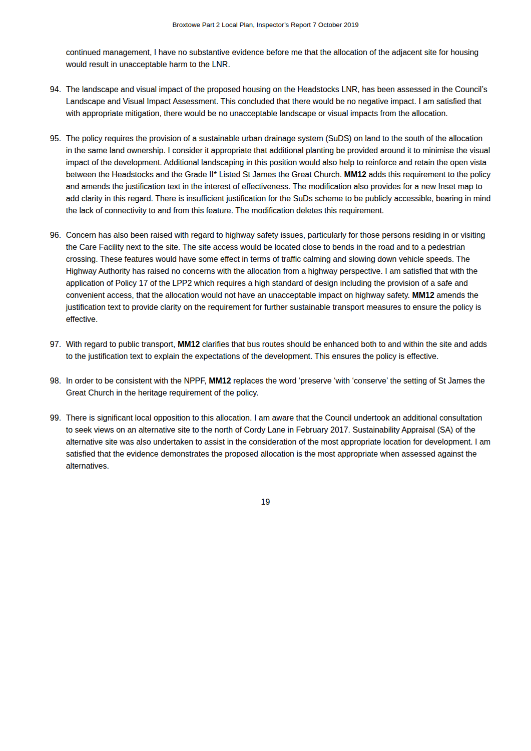Broxtowe Part 2 Local Plan, Inspector’s Report 7 October 2019
continued management, I have no substantive evidence before me that the allocation of the adjacent site for housing would result in unacceptable harm to the LNR.
The landscape and visual impact of the proposed housing on the Headstocks LNR, has been assessed in the Council’s Landscape and Visual Impact Assessment. This concluded that there would be no negative impact. I am satisfied that with appropriate mitigation, there would be no unacceptable landscape or visual impacts from the allocation.
The policy requires the provision of a sustainable urban drainage system (SuDS) on land to the south of the allocation in the same land ownership. I consider it appropriate that additional planting be provided around it to minimise the visual impact of the development. Additional landscaping in this position would also help to reinforce and retain the open vista between the Headstocks and the Grade II* Listed St James the Great Church. MM12 adds this requirement to the policy and amends the justification text in the interest of effectiveness. The modification also provides for a new Inset map to add clarity in this regard. There is insufficient justification for the SuDs scheme to be publicly accessible, bearing in mind the lack of connectivity to and from this feature. The modification deletes this requirement.
Concern has also been raised with regard to highway safety issues, particularly for those persons residing in or visiting the Care Facility next to the site. The site access would be located close to bends in the road and to a pedestrian crossing. These features would have some effect in terms of traffic calming and slowing down vehicle speeds. The Highway Authority has raised no concerns with the allocation from a highway perspective. I am satisfied that with the application of Policy 17 of the LPP2 which requires a high standard of design including the provision of a safe and convenient access, that the allocation would not have an unacceptable impact on highway safety. MM12 amends the justification text to provide clarity on the requirement for further sustainable transport measures to ensure the policy is effective.
With regard to public transport, MM12 clarifies that bus routes should be enhanced both to and within the site and adds to the justification text to explain the expectations of the development. This ensures the policy is effective.
In order to be consistent with the NPPF, MM12 replaces the word ‘preserve ‘with ‘conserve’ the setting of St James the Great Church in the heritage requirement of the policy.
There is significant local opposition to this allocation. I am aware that the Council undertook an additional consultation to seek views on an alternative site to the north of Cordy Lane in February 2017. Sustainability Appraisal (SA) of the alternative site was also undertaken to assist in the consideration of the most appropriate location for development. I am satisfied that the evidence demonstrates the proposed allocation is the most appropriate when assessed against the alternatives.
19